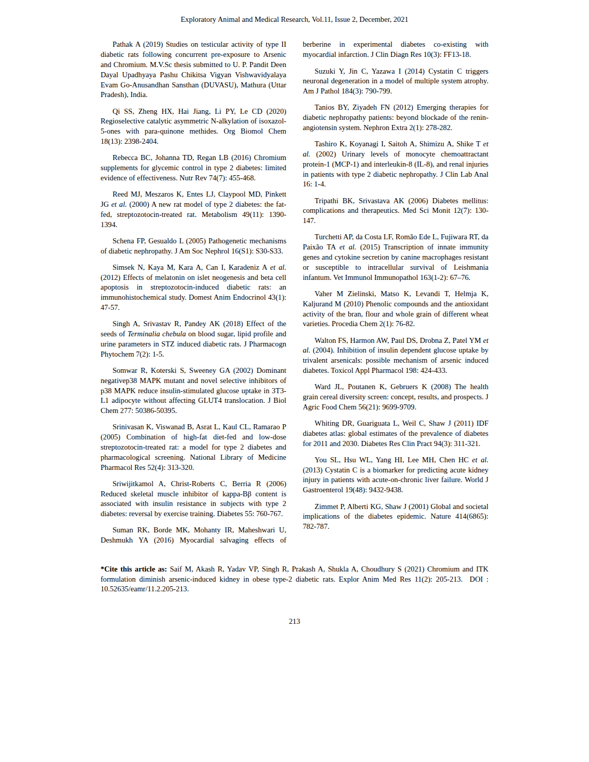Exploratory Animal and Medical Research, Vol.11, Issue 2, December, 2021
Pathak A (2019) Studies on testicular activity of type II diabetic rats following concurrent pre-exposure to Arsenic and Chromium. M.V.Sc thesis submitted to U. P. Pandit Deen Dayal Upadhyaya Pashu Chikitsa Vigyan Vishwavidyalaya Evam Go-Anusandhan Sansthan (DUVASU), Mathura (Uttar Pradesh), India.
Qi SS, Zheng HX, Hai Jiang, Li PY, Le CD (2020) Regioselective catalytic asymmetric N-alkylation of isoxazol-5-ones with para-quinone methides. Org Biomol Chem 18(13): 2398-2404.
Rebecca BC, Johanna TD, Regan LB (2016) Chromium supplements for glycemic control in type 2 diabetes: limited evidence of effectiveness. Nutr Rev 74(7): 455-468.
Reed MJ, Meszaros K, Entes LJ, Claypool MD, Pinkett JG et al. (2000) A new rat model of type 2 diabetes: the fat-fed, streptozotocin-treated rat. Metabolism 49(11): 1390-1394.
Schena FP, Gesualdo L (2005) Pathogenetic mechanisms of diabetic nephropathy. J Am Soc Nephrol 16(S1): S30-S33.
Simsek N, Kaya M, Kara A, Can I, Karadeniz A et al. (2012) Effects of melatonin on islet neogenesis and beta cell apoptosis in streptozotocin-induced diabetic rats: an immunohistochemical study. Domest Anim Endocrinol 43(1): 47-57.
Singh A, Srivastav R, Pandey AK (2018) Effect of the seeds of Terminalia chebula on blood sugar, lipid profile and urine parameters in STZ induced diabetic rats. J Pharmacogn Phytochem 7(2): 1-5.
Somwar R, Koterski S, Sweeney GA (2002) Dominant negativep38 MAPK mutant and novel selective inhibitors of p38 MAPK reduce insulin-stimulated glucose uptake in 3T3-L1 adipocyte without affecting GLUT4 translocation. J Biol Chem 277: 50386-50395.
Srinivasan K, Viswanad B, Asrat L, Kaul CL, Ramarao P (2005) Combination of high-fat diet-fed and low-dose streptozotocin-treated rat: a model for type 2 diabetes and pharmacological screening. National Library of Medicine Pharmacol Res 52(4): 313-320.
Sriwijitkamol A, Christ-Roberts C, Berria R (2006) Reduced skeletal muscle inhibitor of kappa-Bβ content is associated with insulin resistance in subjects with type 2 diabetes: reversal by exercise training. Diabetes 55: 760-767.
Suman RK, Borde MK, Mohanty IR, Maheshwari U, Deshmukh YA (2016) Myocardial salvaging effects of berberine in experimental diabetes co-existing with myocardial infarction. J Clin Diagn Res 10(3): FF13-18.
Suzuki Y, Jin C, Yazawa I (2014) Cystatin C triggers neuronal degeneration in a model of multiple system atrophy. Am J Pathol 184(3): 790-799.
Tanios BY, Ziyadeh FN (2012) Emerging therapies for diabetic nephropathy patients: beyond blockade of the renin-angiotensin system. Nephron Extra 2(1): 278-282.
Tashiro K, Koyanagi I, Saitoh A, Shimizu A, Shike T et al. (2002) Urinary levels of monocyte chemoattractant protein-1 (MCP-1) and interleukin-8 (IL-8), and renal injuries in patients with type 2 diabetic nephropathy. J Clin Lab Anal 16: 1-4.
Tripathi BK, Srivastava AK (2006) Diabetes mellitus: complications and therapeutics. Med Sci Monit 12(7): 130-147.
Turchetti AP, da Costa LF, Romão Ede L, Fujiwara RT, da Paixão TA et al. (2015) Transcription of innate immunity genes and cytokine secretion by canine macrophages resistant or susceptible to intracellular survival of Leishmania infantum. Vet Immunol Immunopathol 163(1-2): 67–76.
Vaher M Zielinski, Matso K, Levandi T, Helmja K, Kaljurand M (2010) Phenolic compounds and the antioxidant activity of the bran, flour and whole grain of different wheat varieties. Procedia Chem 2(1): 76-82.
Walton FS, Harmon AW, Paul DS, Drobna Z, Patel YM et al. (2004). Inhibition of insulin dependent glucose uptake by trivalent arsenicals: possible mechanism of arsenic induced diabetes. Toxicol Appl Pharmacol 198: 424-433.
Ward JL, Poutanen K, Gebruers K (2008) The health grain cereal diversity screen: concept, results, and prospects. J Agric Food Chem 56(21): 9699-9709.
Whiting DR, Guariguata L, Weil C, Shaw J (2011) IDF diabetes atlas: global estimates of the prevalence of diabetes for 2011 and 2030. Diabetes Res Clin Pract 94(3): 311-321.
You SL, Hsu WL, Yang HI, Lee MH, Chen HC et al. (2013) Cystatin C is a biomarker for predicting acute kidney injury in patients with acute-on-chronic liver failure. World J Gastroenterol 19(48): 9432-9438.
Zimmet P, Alberti KG, Shaw J (2001) Global and societal implications of the diabetes epidemic. Nature 414(6865): 782-787.
*Cite this article as: Saif M, Akash R, Yadav VP, Singh R, Prakash A, Shukla A, Choudhury S (2021) Chromium and ITK formulation diminish arsenic-induced kidney in obese type-2 diabetic rats. Explor Anim Med Res 11(2): 205-213. DOI : 10.52635/eamr/11.2.205-213.
213